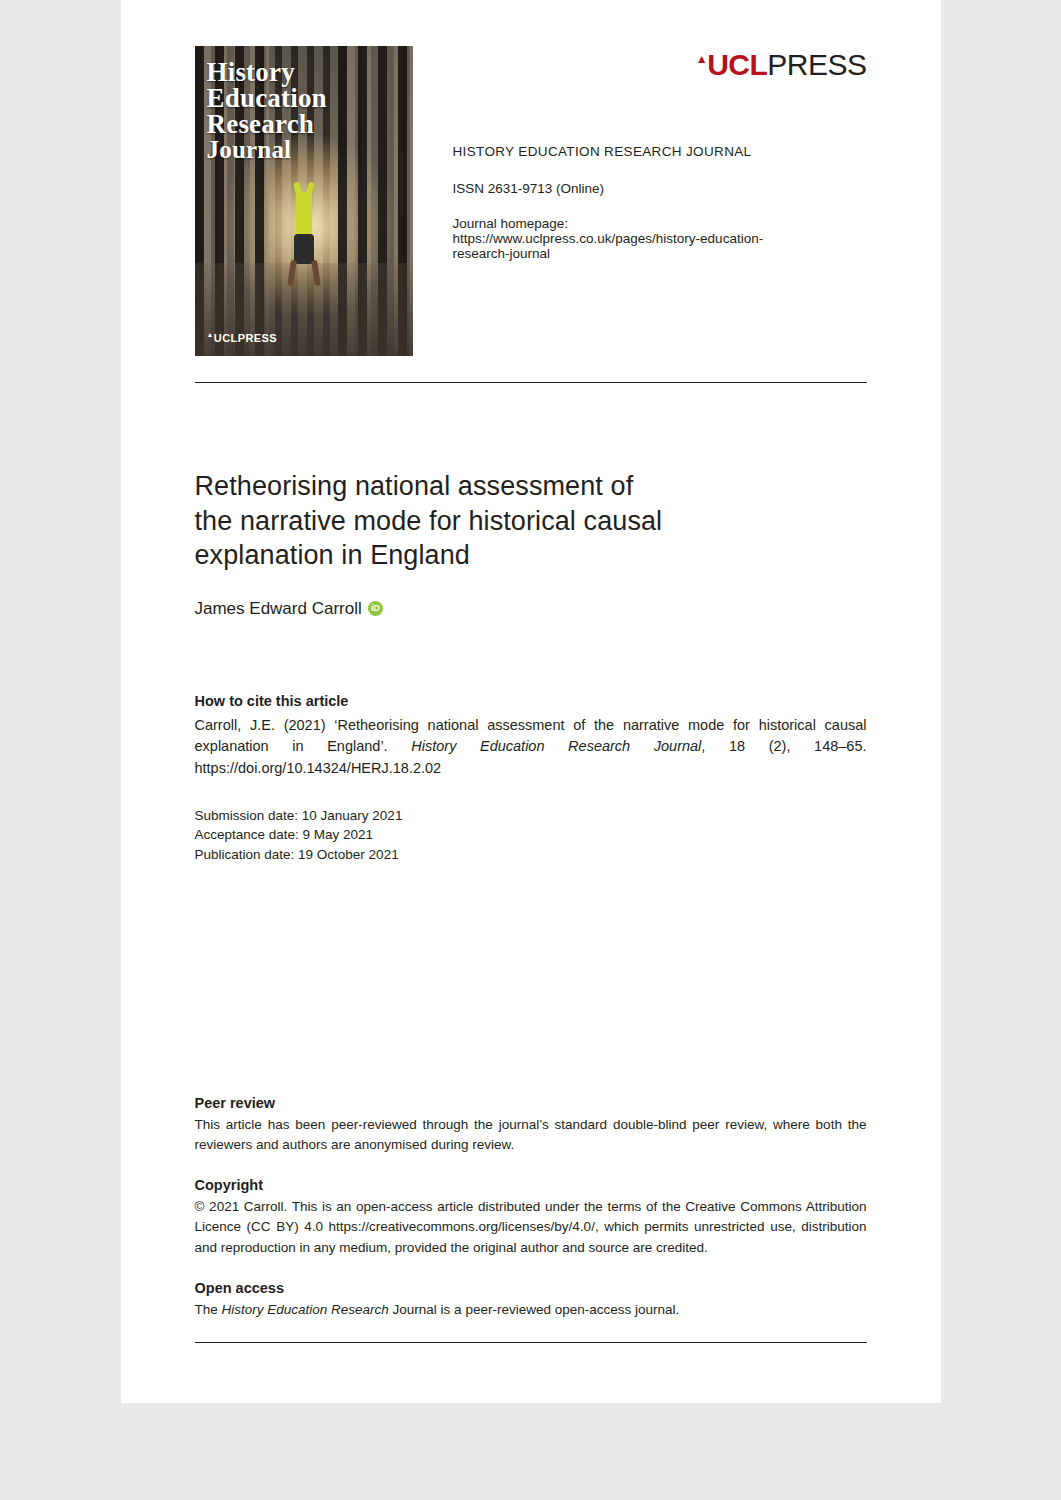History Education Research Journal
▲UCLPRESS
▲UCL PRESS
HISTORY EDUCATION RESEARCH JOURNAL
ISSN 2631-9713 (Online)
Journal homepage:
https://www.uclpress.co.uk/pages/history-education-
research-journal
Retheorising national assessment of
the narrative mode for historical causal
explanation in England
James Edward Carroll
How to cite this article
Carroll, J.E. (2021) ‘Retheorising national assessment of the narrative mode for historical causal explanation in England’. History Education Research Journal, 18 (2), 148–65. https://doi.org/10.14324/HERJ.18.2.02
Submission date: 10 January 2021
Acceptance date: 9 May 2021
Publication date: 19 October 2021
Peer review
This article has been peer-reviewed through the journal’s standard double-blind peer review, where both the reviewers and authors are anonymised during review.
Copyright
© 2021 Carroll. This is an open-access article distributed under the terms of the Creative Commons Attribution Licence (CC BY) 4.0 https://creativecommons.org/licenses/by/4.0/, which permits unrestricted use, distribution and reproduction in any medium, provided the original author and source are credited.
Open access
The History Education Research Journal is a peer-reviewed open-access journal.